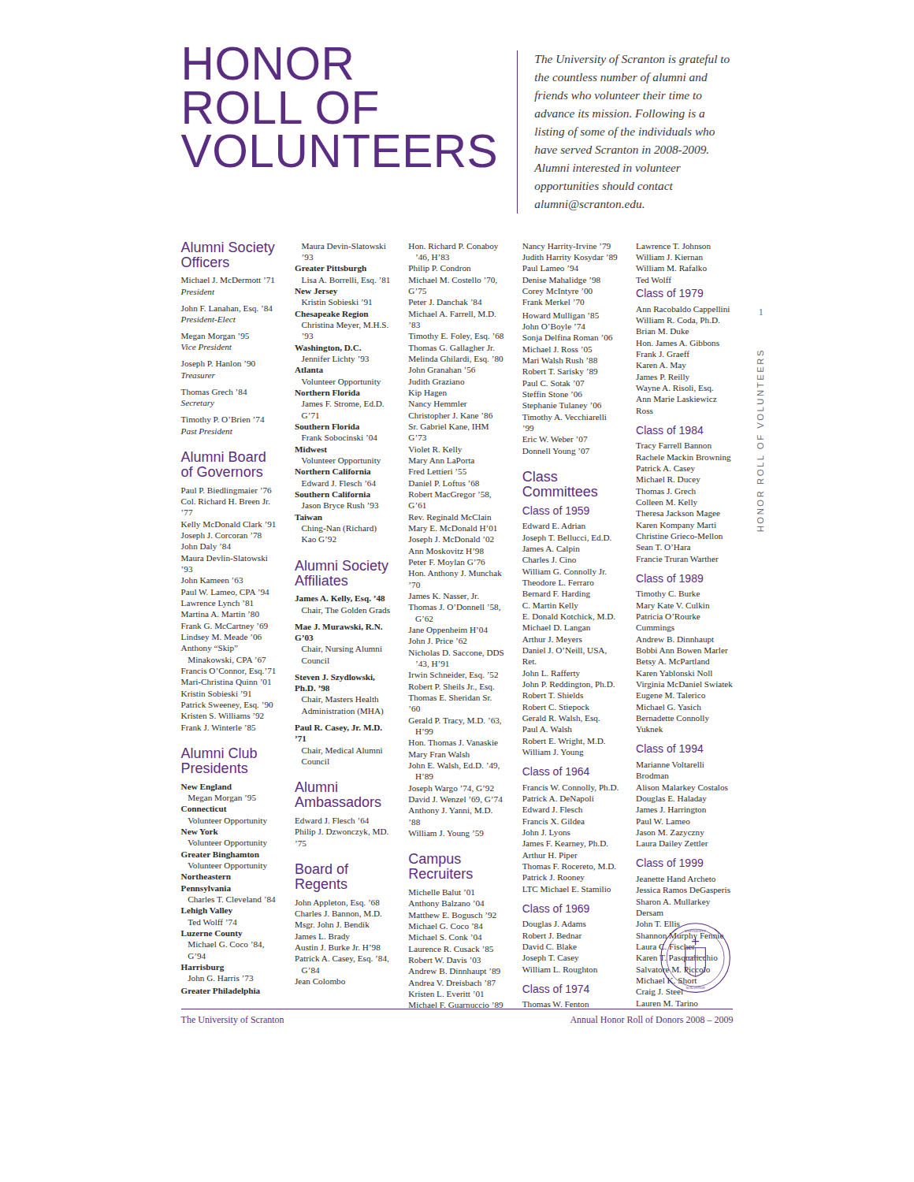Honor
Roll of
Volunteers
The University of Scranton is grateful to the countless number of alumni and friends who volunteer their time to advance its mission. Following is a listing of some of the individuals who have served Scranton in 2008-2009. Alumni interested in volunteer opportunities should contact alumni@scranton.edu.
1
Honor Roll of Volunteers
Alumni Society Officers
Michael J. McDermott ’71President
John F. Lanahan, Esq. ’84President-Elect
Megan Morgan ’95Vice President
Joseph P. Hanlon ’90Treasurer
Thomas Grech ’84Secretary
Timothy P. O’Brien ’74Past President
Alumni Board of Governors
Paul P. Biedlingmaier ’76
Col. Richard H. Breen Jr. ’77
Kelly McDonald Clark ’91
Joseph J. Corcoran ’78
John Daly ’84
Maura Devlin-Slatowski ’93
John Kameen ’63
Paul W. Lameo, CPA ’94
Lawrence Lynch ’81
Martina A. Martin ’80
Frank G. McCartney ’69
Lindsey M. Meade ’06
Anthony “Skip” Minakowski, CPA ’67
Francis O’Connor, Esq.’71
Mari-Christina Quinn ’01
Kristin Sobieski ’91
Patrick Sweeney, Esq. ’90
Kristen S. Williams ’92
Frank J. Winterle ’85
Alumni Club Presidents
New England
Megan Morgan ’95
Connecticut
Volunteer Opportunity
New York
Volunteer Opportunity
Greater Binghamton
Volunteer Opportunity
Northeastern Pennsylvania
Charles T. Cleveland ’84
Lehigh Valley
Ted Wolff ’74
Luzerne County
Michael G. Coco ’84, G’94
Harrisburg
John G. Harris ’73
Greater Philadelphia
Maura Devin-Slatowski ’93
Greater Pittsburgh
Lisa A. Borrelli, Esq. ’81
New Jersey
Kristin Sobieski ’91
Chesapeake Region
Christina Meyer, M.H.S. ’93
Washington, D.C.
Jennifer Lichty ’93
Atlanta
Volunteer Opportunity
Northern Florida
James F. Strome, Ed.D. G’71
Southern Florida
Frank Sobocinski ’04
Midwest
Volunteer Opportunity
Northern California
Edward J. Flesch ’64
Southern California
Jason Bryce Rush ’93
Taiwan
Ching-Nan (Richard) Kao G’92
Alumni Society Affiliates
James A. Kelly, Esq. ’48 Chair, The Golden Grads
Mae J. Murawski, R.N. G’03 Chair, Nursing Alumni Council
Steven J. Szydlowski, Ph.D. ’98 Chair, Masters Health Administration (MHA)
Paul R. Casey, Jr. M.D. ’71 Chair, Medical Alumni Council
Alumni Ambassadors
Edward J. Flesch ’64
Philip J. Dzwonczyk, MD. ’75
Board of Regents
John Appleton, Esq. ’68
Charles J. Bannon, M.D.
Msgr. John J. Bendik
James L. Brady
Austin J. Burke Jr. H’98
Patrick A. Casey, Esq. ’84, G’84
Jean Colombo
Hon. Richard P. Conaboy ’46, H’83
Philip P. Condron
Michael M. Costello ’70, G’75
Peter J. Danchak ’84
Michael A. Farrell, M.D. ’83
Timothy E. Foley, Esq. ’68
Thomas G. Gallagher Jr.
Melinda Ghilardi, Esq. ’80
John Granahan ’56
Judith Graziano
Kip Hagen
Nancy Hemmler
Christopher J. Kane ’86
Sr. Gabriel Kane, IHM G’73
Violet R. Kelly
Mary Ann LaPorta
Fred Lettieri ’55
Daniel P. Loftus ’68
Robert MacGregor ’58, G’61
Rev. Reginald McClain
Mary E. McDonald H’01
Joseph J. McDonald ’02
Ann Moskovitz H’98
Peter F. Moylan G’76
Hon. Anthony J. Munchak ’70
James K. Nasser, Jr.
Thomas J. O’Donnell ’58, G’62
Jane Oppenheim H’04
John J. Price ’62
Nicholas D. Saccone, DDS ’43, H’91
Irwin Schneider, Esq. ’52
Robert P. Sheils Jr., Esq.
Thomas E. Sheridan Sr. ’60
Gerald P. Tracy, M.D. ’63, H’99
Hon. Thomas J. Vanaskie
Mary Fran Walsh
John E. Walsh, Ed.D. ’49, H’89
Joseph Wargo ’74, G’92
David J. Wenzel ’69, G’74
Anthony J. Yanni, M.D. ’88
William J. Young ’59
Campus Recruiters
Michelle Balut ’01
Anthony Balzano ’04
Matthew E. Bogusch ’92
Michael G. Coco ’84
Michael S. Conk ’04
Laurence R. Cusack ’85
Robert W. Davis ’03
Andrew B. Dinnhaupt ’89
Andrea V. Dreisbach ’87
Kristen L. Everitt ’01
Michael F. Guarnuccio ’89
Nancy Harrity-Irvine ’79
Judith Harrity Kosydar ’89
Paul Lameo ’94
Denise Mahalidge ’98
Corey McIntyre ’00
Frank Merkel ’70
Howard Mulligan ’85
John O’Boyle ’74
Sonja Delfina Roman ’06
Michael J. Ross ’05
Mari Walsh Rush ’88
Robert T. Sarisky ’89
Paul C. Sotak ’07
Steffin Stone ’06
Stephanie Tulaney ’06
Timothy A. Vecchiarelli ’99
Eric W. Weber ’07
Donnell Young ’07
Class Committees
Class of 1959
Edward E. Adrian
Joseph T. Bellucci, Ed.D.
James A. Calpin
Charles J. Cino
William G. Connolly Jr.
Theodore L. Ferraro
Bernard F. Harding
C. Martin Kelly
E. Donald Kotchick, M.D.
Michael D. Langan
Arthur J. Meyers
Daniel J. O’Neill, USA, Ret.
John L. Rafferty
John P. Reddington, Ph.D.
Robert T. Shields
Robert C. Stiepock
Gerald R. Walsh, Esq.
Paul A. Walsh
Robert E. Wright, M.D.
William J. Young
Class of 1964
Francis W. Connolly, Ph.D.
Patrick A. DeNapoli
Edward J. Flesch
Francis X. Gildea
John J. Lyons
James F. Kearney, Ph.D.
Arthur H. Piper
Thomas F. Rocereto, M.D.
Patrick J. Rooney
LTC Michael E. Stamilio
Class of 1969
Douglas J. Adams
Robert J. Bednar
David C. Blake
Joseph T. Casey
William L. Roughton
Class of 1974
Thomas W. Fenton
Lawrence T. Johnson
William J. Kiernan
William M. Rafalko
Ted Wolff
Class of 1979
Ann Racobaldo Cappellini
William R. Coda, Ph.D.
Brian M. Duke
Hon. James A. Gibbons
Frank J. Graeff
Karen A. May
James P. Reilly
Wayne A. Risoli, Esq.
Ann Marie Laskiewicz Ross
Class of 1984
Tracy Farrell Bannon
Rachele Mackin Browning
Patrick A. Casey
Michael R. Ducey
Thomas J. Grech
Colleen M. Kelly
Theresa Jackson Magee
Karen Kompany Marti
Christine Grieco-Mellon
Sean T. O’Hara
Francie Truran Warther
Class of 1989
Timothy C. Burke
Mary Kate V. Culkin
Patricia O’Rourke Cummings
Andrew B. Dinnhaupt
Bobbi Ann Bowen Marler
Betsy A. McPartland
Karen Yablonski Noll
Virginia McDaniel Swiatek
Eugene M. Talerico
Michael G. Yasich
Bernadette Connolly Yuknek
Class of 1994
Marianne Voltarelli Brodman
Alison Malarkey Costalos
Douglas E. Haladay
James J. Harrington
Paul W. Lameo
Jason M. Zazyczny
Laura Dailey Zettler
Class of 1999
Jeanette Hand Archeto
Jessica Ramos DeGasperis
Sharon A. Mullarkey Dersam
John T. Ellis
Shannon Murphy Fennie
Laura C. Fischer
Karen T. Pasqualicchio
Salvatore M. Piccolo
Michael K. Short
Craig J. Steel
Lauren M. Tarino
UNIVERSITY SCRANTON
The University of Scranton Annual Honor Roll of Donors 2008 – 2009